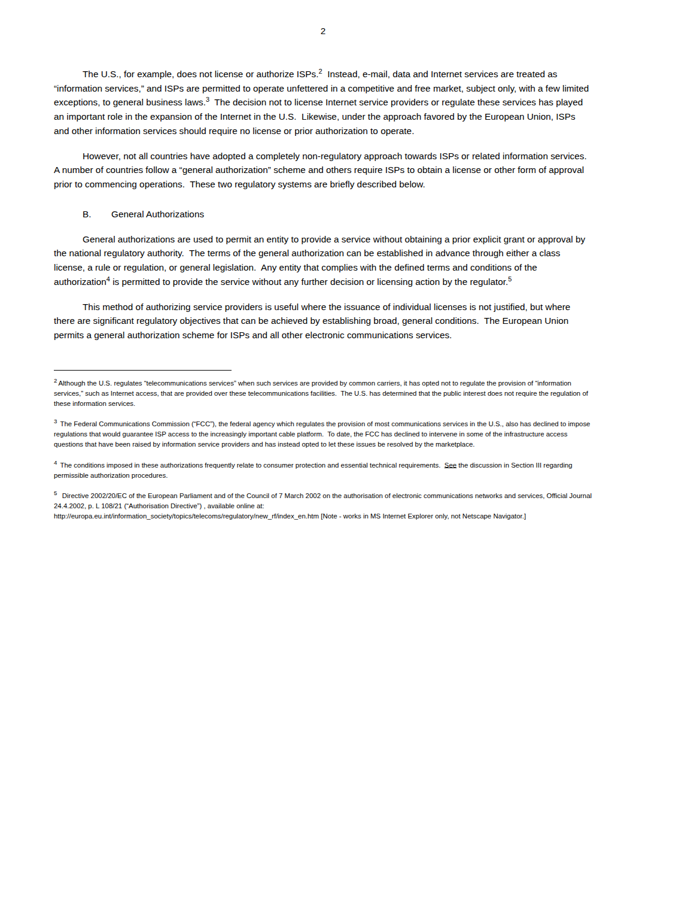2
The U.S., for example, does not license or authorize ISPs.2 Instead, e-mail, data and Internet services are treated as “information services,” and ISPs are permitted to operate unfettered in a competitive and free market, subject only, with a few limited exceptions, to general business laws.3 The decision not to license Internet service providers or regulate these services has played an important role in the expansion of the Internet in the U.S. Likewise, under the approach favored by the European Union, ISPs and other information services should require no license or prior authorization to operate.
However, not all countries have adopted a completely non-regulatory approach towards ISPs or related information services. A number of countries follow a “general authorization” scheme and others require ISPs to obtain a license or other form of approval prior to commencing operations. These two regulatory systems are briefly described below.
B. General Authorizations
General authorizations are used to permit an entity to provide a service without obtaining a prior explicit grant or approval by the national regulatory authority. The terms of the general authorization can be established in advance through either a class license, a rule or regulation, or general legislation. Any entity that complies with the defined terms and conditions of the authorization4 is permitted to provide the service without any further decision or licensing action by the regulator.5
This method of authorizing service providers is useful where the issuance of individual licenses is not justified, but where there are significant regulatory objectives that can be achieved by establishing broad, general conditions. The European Union permits a general authorization scheme for ISPs and all other electronic communications services.
2 Although the U.S. regulates “telecommunications services” when such services are provided by common carriers, it has opted not to regulate the provision of “information services,” such as Internet access, that are provided over these telecommunications facilities. The U.S. has determined that the public interest does not require the regulation of these information services.
3 The Federal Communications Commission (“FCC”), the federal agency which regulates the provision of most communications services in the U.S., also has declined to impose regulations that would guarantee ISP access to the increasingly important cable platform. To date, the FCC has declined to intervene in some of the infrastructure access questions that have been raised by information service providers and has instead opted to let these issues be resolved by the marketplace.
4 The conditions imposed in these authorizations frequently relate to consumer protection and essential technical requirements. See the discussion in Section III regarding permissible authorization procedures.
5 Directive 2002/20/EC of the European Parliament and of the Council of 7 March 2002 on the authorisation of electronic communications networks and services, Official Journal 24.4.2002, p. L 108/21 (“Authorisation Directive”) , available online at:
http://europa.eu.int/information_society/topics/telecoms/regulatory/new_rf/index_en.htm [Note - works in MS Internet Explorer only, not Netscape Navigator.]